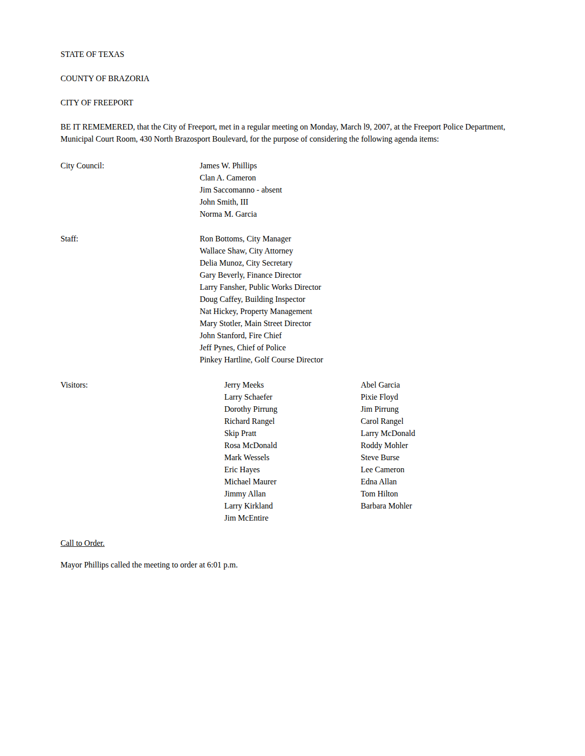STATE OF TEXAS
COUNTY OF BRAZORIA
CITY OF FREEPORT
BE IT REMEMERED, that the City of Freeport, met in a regular meeting on Monday, March l9, 2007, at the Freeport Police Department, Municipal Court Room, 430 North Brazosport Boulevard, for the purpose of considering the following agenda items:
| City Council: | James W. Phillips | |
| | Clan A. Cameron | |
| | Jim Saccomanno - absent | |
| | John Smith, III | |
| | Norma M. Garcia | |
| Staff: | Ron Bottoms, City Manager | |
| | Wallace Shaw, City Attorney | |
| | Delia Munoz, City Secretary | |
| | Gary Beverly, Finance Director | |
| | Larry Fansher, Public Works Director | |
| | Doug Caffey, Building Inspector | |
| | Nat Hickey, Property Management | |
| | Mary Stotler, Main Street Director | |
| | John Stanford, Fire Chief | |
| | Jeff Pynes, Chief of Police | |
| | Pinkey Hartline, Golf Course Director | |
| Visitors: | Jerry Meeks | Abel Garcia |
| | Larry Schaefer | Pixie Floyd |
| | Dorothy Pirrung | Jim Pirrung |
| | Richard Rangel | Carol Rangel |
| | Skip Pratt | Larry McDonald |
| | Rosa McDonald | Roddy Mohler |
| | Mark Wessels | Steve Burse |
| | Eric Hayes | Lee Cameron |
| | Michael Maurer | Edna Allan |
| | Jimmy Allan | Tom Hilton |
| | Larry Kirkland | Barbara Mohler |
| | Jim McEntire | |
Call to Order.
Mayor Phillips called the meeting to order at 6:01 p.m.